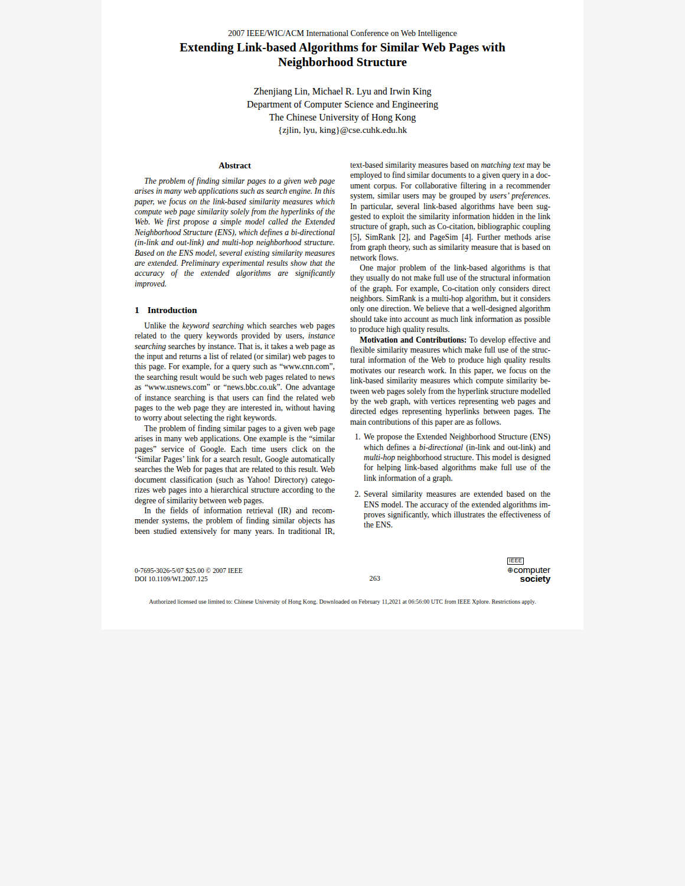2007 IEEE/WIC/ACM International Conference on Web Intelligence
Extending Link-based Algorithms for Similar Web Pages with
Neighborhood Structure
Zhenjiang Lin, Michael R. Lyu and Irwin King
Department of Computer Science and Engineering
The Chinese University of Hong Kong
{zjlin, lyu, king}@cse.cuhk.edu.hk
Abstract
The problem of finding similar pages to a given web page arises in many web applications such as search engine. In this paper, we focus on the link-based similarity measures which compute web page similarity solely from the hyperlinks of the Web. We first propose a simple model called the Extended Neighborhood Structure (ENS), which defines a bi-directional (in-link and out-link) and multi-hop neighborhood structure. Based on the ENS model, several existing similarity measures are extended. Preliminary experimental results show that the accuracy of the extended algorithms are significantly improved.
1 Introduction
Unlike the keyword searching which searches web pages related to the query keywords provided by users, instance searching searches by instance. That is, it takes a web page as the input and returns a list of related (or similar) web pages to this page. For example, for a query such as “www.cnn.com”, the searching result would be such web pages related to news as “www.usnews.com” or “news.bbc.co.uk”. One advantage of instance searching is that users can find the related web pages to the web page they are interested in, without having to worry about selecting the right keywords.
The problem of finding similar pages to a given web page arises in many web applications. One example is the “similar pages” service of Google. Each time users click on the ‘Similar Pages’ link for a search result, Google automatically searches the Web for pages that are related to this result. Web document classification (such as Yahoo! Directory) categorizes web pages into a hierarchical structure according to the degree of similarity between web pages.
In the fields of information retrieval (IR) and recommender systems, the problem of finding similar objects has been studied extensively for many years. In traditional IR, text-based similarity measures based on matching text may be employed to find similar documents to a given query in a document corpus. For collaborative filtering in a recommender system, similar users may be grouped by users’ preferences. In particular, several link-based algorithms have been suggested to exploit the similarity information hidden in the link structure of graph, such as Co-citation, bibliographic coupling [5], SimRank [2], and PageSim [4]. Further methods arise from graph theory, such as similarity measure that is based on network flows.
One major problem of the link-based algorithms is that they usually do not make full use of the structural information of the graph. For example, Co-citation only considers direct neighbors. SimRank is a multi-hop algorithm, but it considers only one direction. We believe that a well-designed algorithm should take into account as much link information as possible to produce high quality results.
Motivation and Contributions: To develop effective and flexible similarity measures which make full use of the structural information of the Web to produce high quality results motivates our research work. In this paper, we focus on the link-based similarity measures which compute similarity between web pages solely from the hyperlink structure modelled by the web graph, with vertices representing web pages and directed edges representing hyperlinks between pages. The main contributions of this paper are as follows.
We propose the Extended Neighborhood Structure (ENS) which defines a bi-directional (in-link and out-link) and multi-hop neighborhood structure. This model is designed for helping link-based algorithms make full use of the link information of a graph.
Several similarity measures are extended based on the ENS model. The accuracy of the extended algorithms improves significantly, which illustrates the effectiveness of the ENS.
0-7695-3026-5/07 $25.00 © 2007 IEEE
DOI 10.1109/WI.2007.125
263
IEEE
⊕computer
society
Authorized licensed use limited to: Chinese University of Hong Kong. Downloaded on February 11,2021 at 06:56:00 UTC from IEEE Xplore. Restrictions apply.